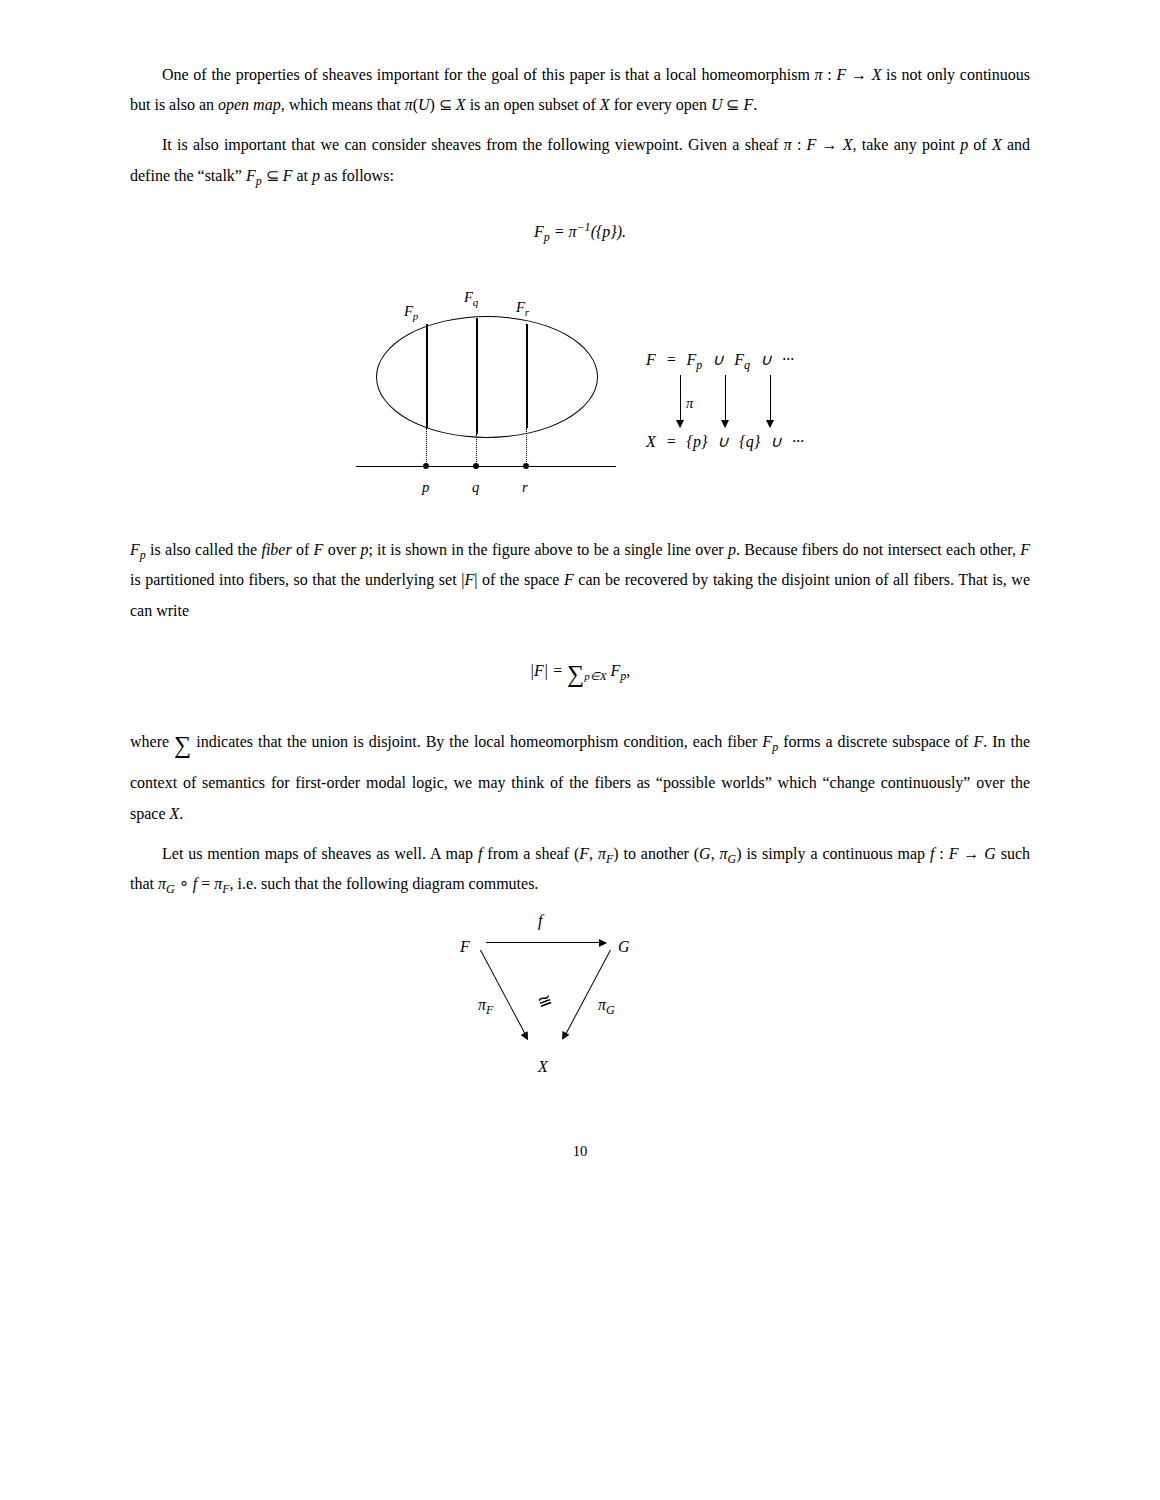One of the properties of sheaves important for the goal of this paper is that a local homeomorphism π : F → X is not only continuous but is also an open map, which means that π(U) ⊆ X is an open subset of X for every open U ⊆ F.
It is also important that we can consider sheaves from the following viewpoint. Given a sheaf π : F → X, take any point p of X and define the “stalk” Fp ⊆ F at p as follows:
Fp = π−1({p}).
Fp
Fq
Fr
p
q
r
F=Fp∪Fq∪···
π
X={p}∪{q}∪···
Fp is also called the fiber of F over p; it is shown in the figure above to be a single line over p. Because fibers do not intersect each other, F is partitioned into fibers, so that the underlying set |F| of the space F can be recovered by taking the disjoint union of all fibers. That is, we can write
|F| = ∑p∈X Fp,
where ∑ indicates that the union is disjoint. By the local homeomorphism condition, each fiber Fp forms a discrete subspace of F. In the context of semantics for first-order modal logic, we may think of the fibers as “possible worlds” which “change continuously” over the space X.
Let us mention maps of sheaves as well. A map f from a sheaf (F, πF) to another (G, πG) is simply a continuous map f : F → G such that πG ∘ f = πF, i.e. such that the following diagram commutes.
F
G
X
f
πF
πG
≅
10